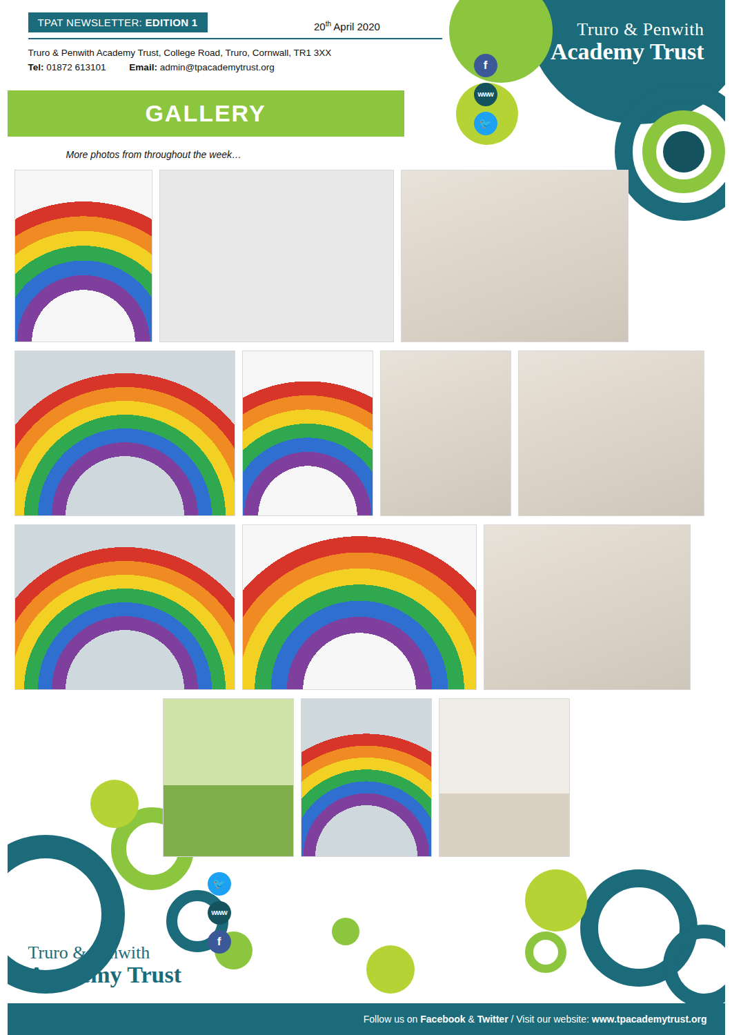TPAT NEWSLETTER: EDITION 1
20th April 2020
Truro & Penwith Academy Trust, College Road, Truro, Cornwall, TR1 3XX
Tel: 01872 613101 Email: admin@tpacademytrust.org
Truro & Penwith
Academy Trust
f
WWW
🐦
Gallery
More photos from throughout the week…
Painting a rainbow
Pupils with a large rainbow
NHS thank-you sign
Rainbow in the window
Team Gulval stone
Hand-drawn rainbow
Thank you keyworkers
Window display
Tissue-paper rainbow
Be very happy rainbow
Dressed in rainbow colours
Rainbow makers
Making a rainbow collage
Truro & Penwith
Academy Trust
🐦
WWW
f
Follow us on Facebook & Twitter / Visit our website: www.tpacademytrust.org